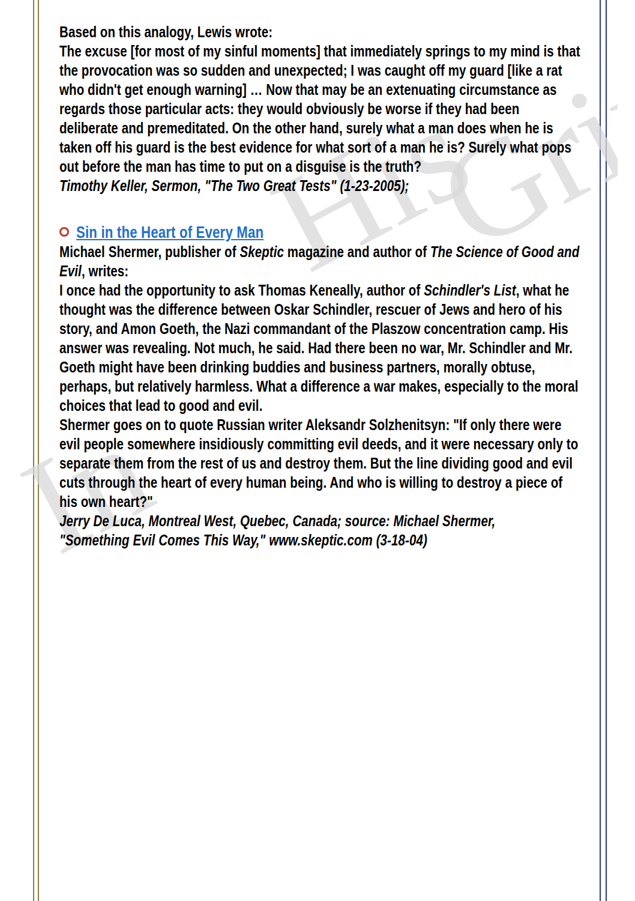In His Grip
Based on this analogy, Lewis wrote:
The excuse [for most of my sinful moments] that immediately springs to my mind is that the provocation was so sudden and unexpected; I was caught off my guard [like a rat who didn't get enough warning] … Now that may be an extenuating circumstance as regards those particular acts: they would obviously be worse if they had been deliberate and premeditated. On the other hand, surely what a man does when he is taken off his guard is the best evidence for what sort of a man he is? Surely what pops out before the man has time to put on a disguise is the truth?
Timothy Keller, Sermon, "The Two Great Tests" (1-23-2005);
Sin in the Heart of Every Man
Michael Shermer, publisher of Skeptic magazine and author of The Science of Good and Evil, writes:
I once had the opportunity to ask Thomas Keneally, author of Schindler's List, what he thought was the difference between Oskar Schindler, rescuer of Jews and hero of his story, and Amon Goeth, the Nazi commandant of the Plaszow concentration camp. His answer was revealing. Not much, he said. Had there been no war, Mr. Schindler and Mr. Goeth might have been drinking buddies and business partners, morally obtuse, perhaps, but relatively harmless. What a difference a war makes, especially to the moral choices that lead to good and evil.
Shermer goes on to quote Russian writer Aleksandr Solzhenitsyn: "If only there were evil people somewhere insidiously committing evil deeds, and it were necessary only to separate them from the rest of us and destroy them. But the line dividing good and evil cuts through the heart of every human being. And who is willing to destroy a piece of his own heart?"
Jerry De Luca, Montreal West, Quebec, Canada; source: Michael Shermer,
"Something Evil Comes This Way," www.skeptic.com (3-18-04)